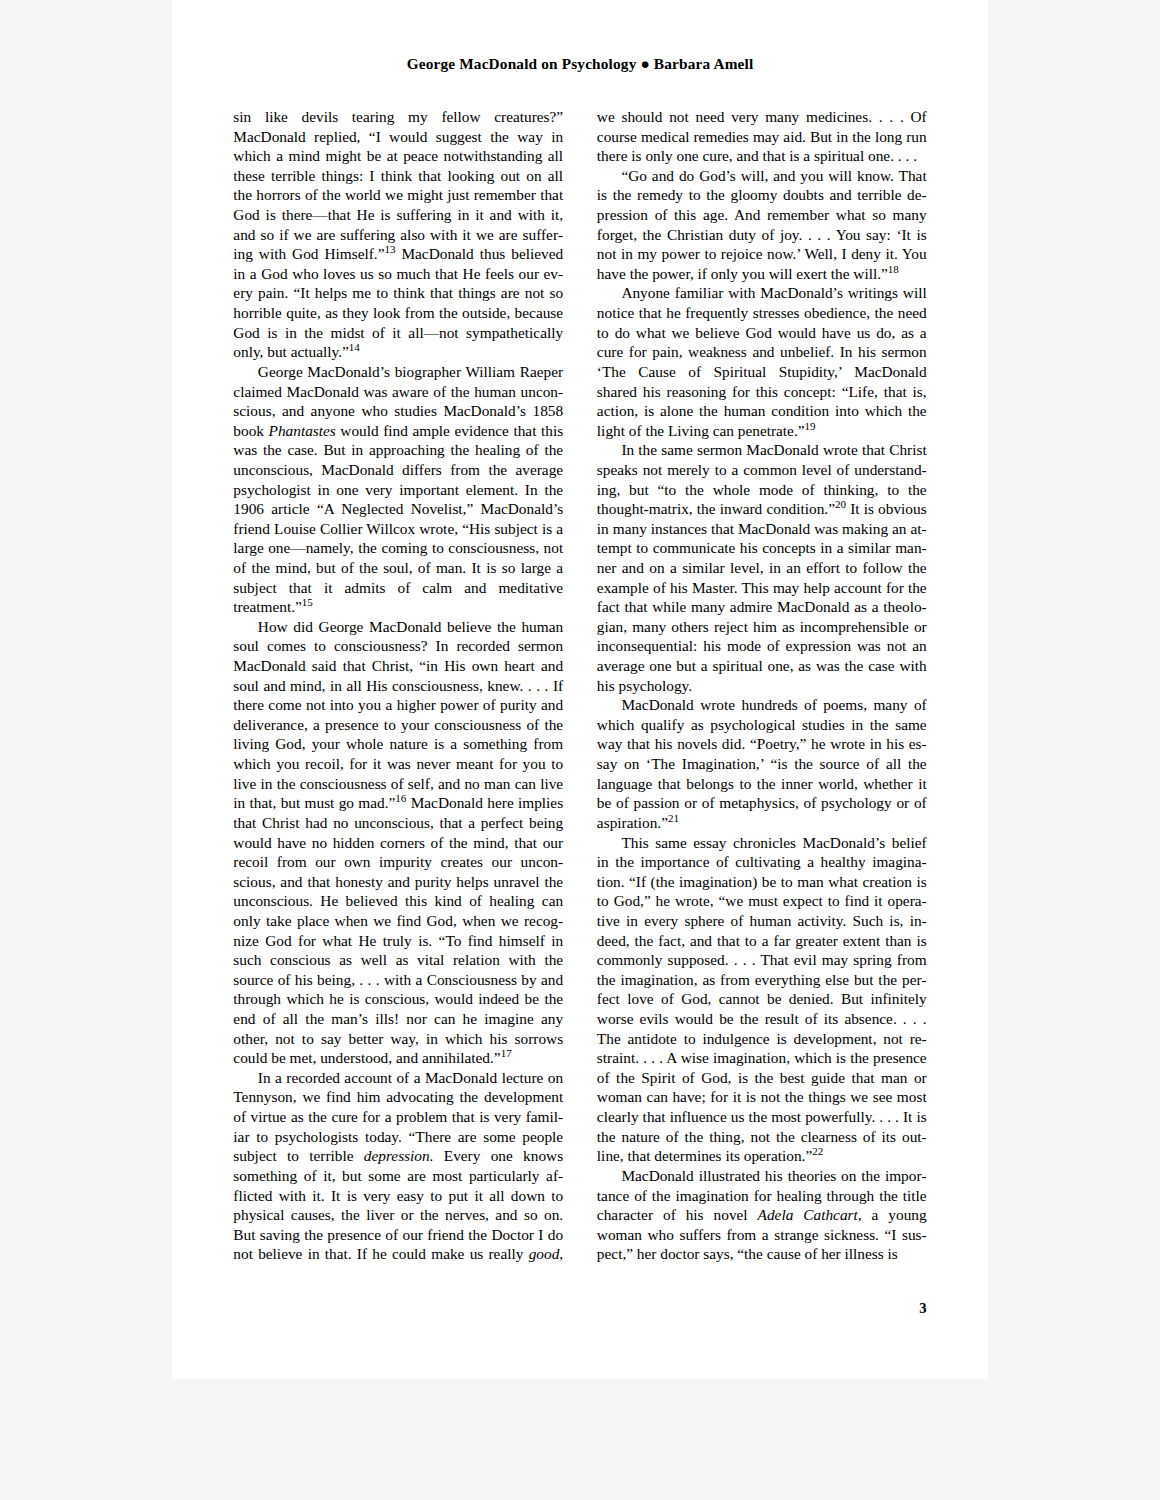George MacDonald on Psychology ● Barbara Amell
sin like devils tearing my fellow creatures?” MacDonald replied, “I would suggest the way in which a mind might be at peace notwithstanding all these terrible things: I think that looking out on all the horrors of the world we might just remember that God is there—that He is suffering in it and with it, and so if we are suffering also with it we are suffering with God Himself.”13 MacDonald thus believed in a God who loves us so much that He feels our every pain. “It helps me to think that things are not so horrible quite, as they look from the outside, because God is in the midst of it all—not sympathetically only, but actually.”14
George MacDonald’s biographer William Raeper claimed MacDonald was aware of the human unconscious, and anyone who studies MacDonald’s 1858 book Phantastes would find ample evidence that this was the case. But in approaching the healing of the unconscious, MacDonald differs from the average psychologist in one very important element. In the 1906 article “A Neglected Novelist,” MacDonald’s friend Louise Collier Willcox wrote, “His subject is a large one—namely, the coming to consciousness, not of the mind, but of the soul, of man. It is so large a subject that it admits of calm and meditative treatment.”15
How did George MacDonald believe the human soul comes to consciousness? In recorded sermon MacDonald said that Christ, “in His own heart and soul and mind, in all His consciousness, knew. . . . If there come not into you a higher power of purity and deliverance, a presence to your consciousness of the living God, your whole nature is a something from which you recoil, for it was never meant for you to live in the consciousness of self, and no man can live in that, but must go mad.”16 MacDonald here implies that Christ had no unconscious, that a perfect being would have no hidden corners of the mind, that our recoil from our own impurity creates our unconscious, and that honesty and purity helps unravel the unconscious. He believed this kind of healing can only take place when we find God, when we recognize God for what He truly is. “To find himself in such conscious as well as vital relation with the source of his being, . . . with a Consciousness by and through which he is conscious, would indeed be the end of all the man’s ills! nor can he imagine any other, not to say better way, in which his sorrows could be met, understood, and annihilated.”17
In a recorded account of a MacDonald lecture on Tennyson, we find him advocating the development of virtue as the cure for a problem that is very familiar to psychologists today. “There are some people subject to terrible depression. Every one knows something of it, but some are most particularly afflicted with it. It is very easy to put it all down to physical causes, the liver or the nerves, and so on. But saving the presence of our friend the Doctor I do not believe in that. If he could make us really good, we should not need very many medicines. . . . Of course medical remedies may aid. But in the long run there is only one cure, and that is a spiritual one. . . .
“Go and do God’s will, and you will know. That is the remedy to the gloomy doubts and terrible depression of this age. And remember what so many forget, the Christian duty of joy. . . . You say: ‘It is not in my power to rejoice now.’ Well, I deny it. You have the power, if only you will exert the will.”18
Anyone familiar with MacDonald’s writings will notice that he frequently stresses obedience, the need to do what we believe God would have us do, as a cure for pain, weakness and unbelief. In his sermon ‘The Cause of Spiritual Stupidity,’ MacDonald shared his reasoning for this concept: “Life, that is, action, is alone the human condition into which the light of the Living can penetrate.”19
In the same sermon MacDonald wrote that Christ speaks not merely to a common level of understanding, but “to the whole mode of thinking, to the thought-matrix, the inward condition.”20 It is obvious in many instances that MacDonald was making an attempt to communicate his concepts in a similar manner and on a similar level, in an effort to follow the example of his Master. This may help account for the fact that while many admire MacDonald as a theologian, many others reject him as incomprehensible or inconsequential: his mode of expression was not an average one but a spiritual one, as was the case with his psychology.
MacDonald wrote hundreds of poems, many of which qualify as psychological studies in the same way that his novels did. “Poetry,” he wrote in his essay on ‘The Imagination,’ “is the source of all the language that belongs to the inner world, whether it be of passion or of metaphysics, of psychology or of aspiration.”21
This same essay chronicles MacDonald’s belief in the importance of cultivating a healthy imagination. “If (the imagination) be to man what creation is to God,” he wrote, “we must expect to find it operative in every sphere of human activity. Such is, indeed, the fact, and that to a far greater extent than is commonly supposed. . . . That evil may spring from the imagination, as from everything else but the perfect love of God, cannot be denied. But infinitely worse evils would be the result of its absence. . . . The antidote to indulgence is development, not restraint. . . . A wise imagination, which is the presence of the Spirit of God, is the best guide that man or woman can have; for it is not the things we see most clearly that influence us the most powerfully. . . . It is the nature of the thing, not the clearness of its outline, that determines its operation.”22
MacDonald illustrated his theories on the importance of the imagination for healing through the title character of his novel Adela Cathcart, a young woman who suffers from a strange sickness. “I suspect,” her doctor says, “the cause of her illness is
3